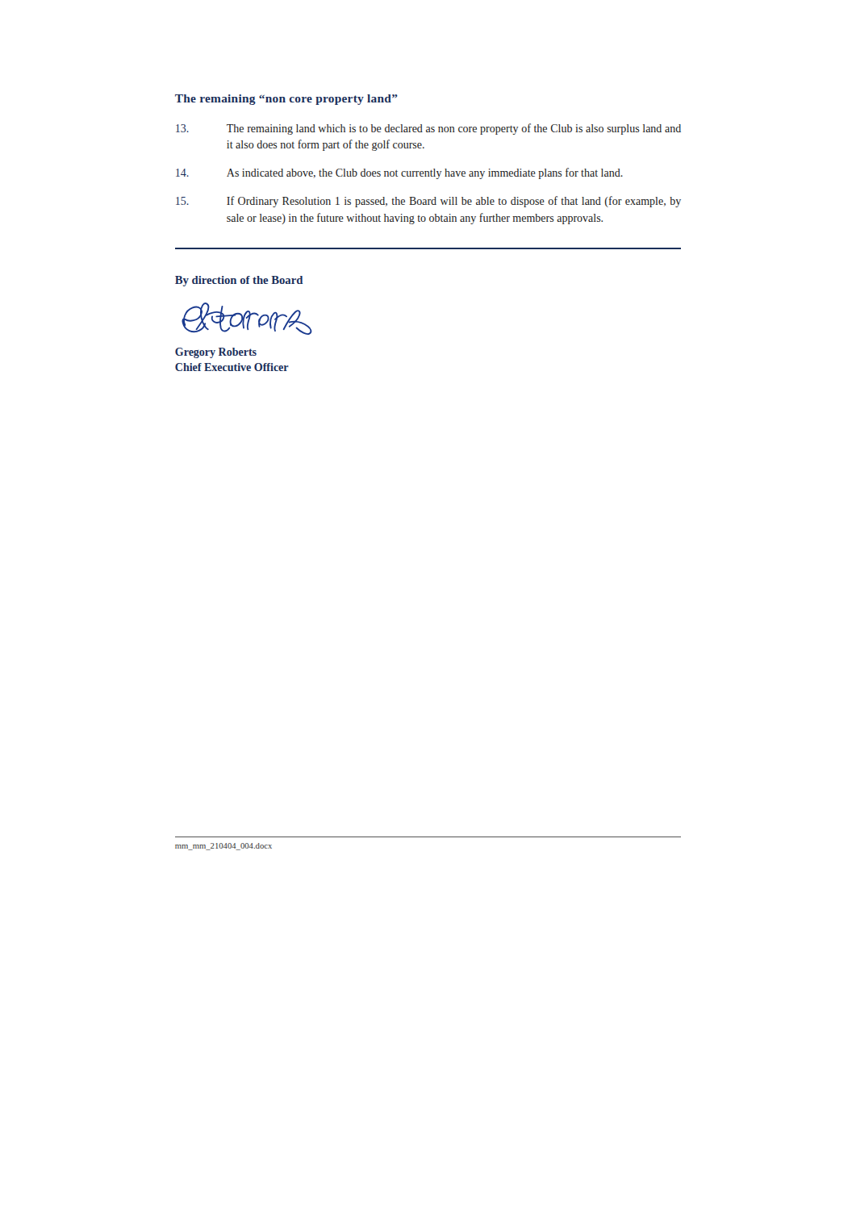The remaining “non core property land”
13. The remaining land which is to be declared as non core property of the Club is also surplus land and it also does not form part of the golf course.
14. As indicated above, the Club does not currently have any immediate plans for that land.
15. If Ordinary Resolution 1 is passed, the Board will be able to dispose of that land (for example, by sale or lease) in the future without having to obtain any further members approvals.
By direction of the Board
Gregory Roberts
Chief Executive Officer
mm_mm_210404_004.docx